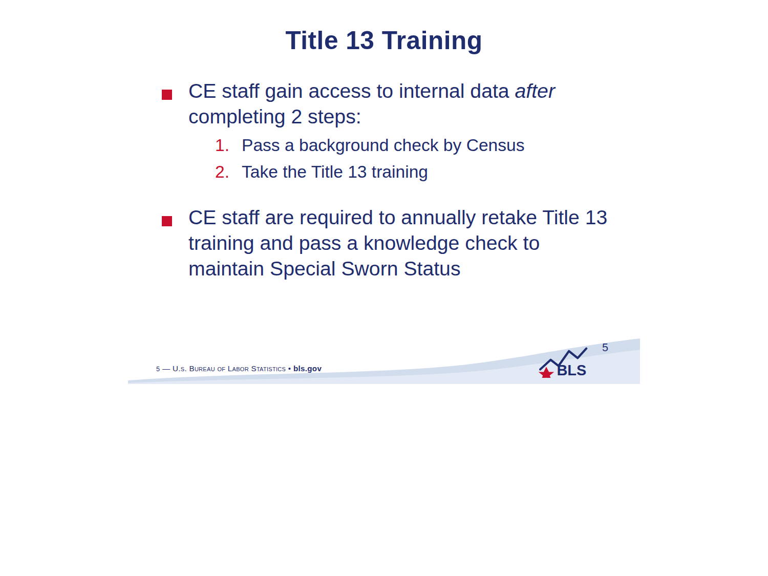Title 13 Training
CE staff gain access to internal data after completing 2 steps:
Pass a background check by Census
Take the Title 13 training
CE staff are required to annually retake Title 13 training and pass a knowledge check to maintain Special Sworn Status
5 — U.S. Bureau of Labor Statistics • bls.gov
5
BLS